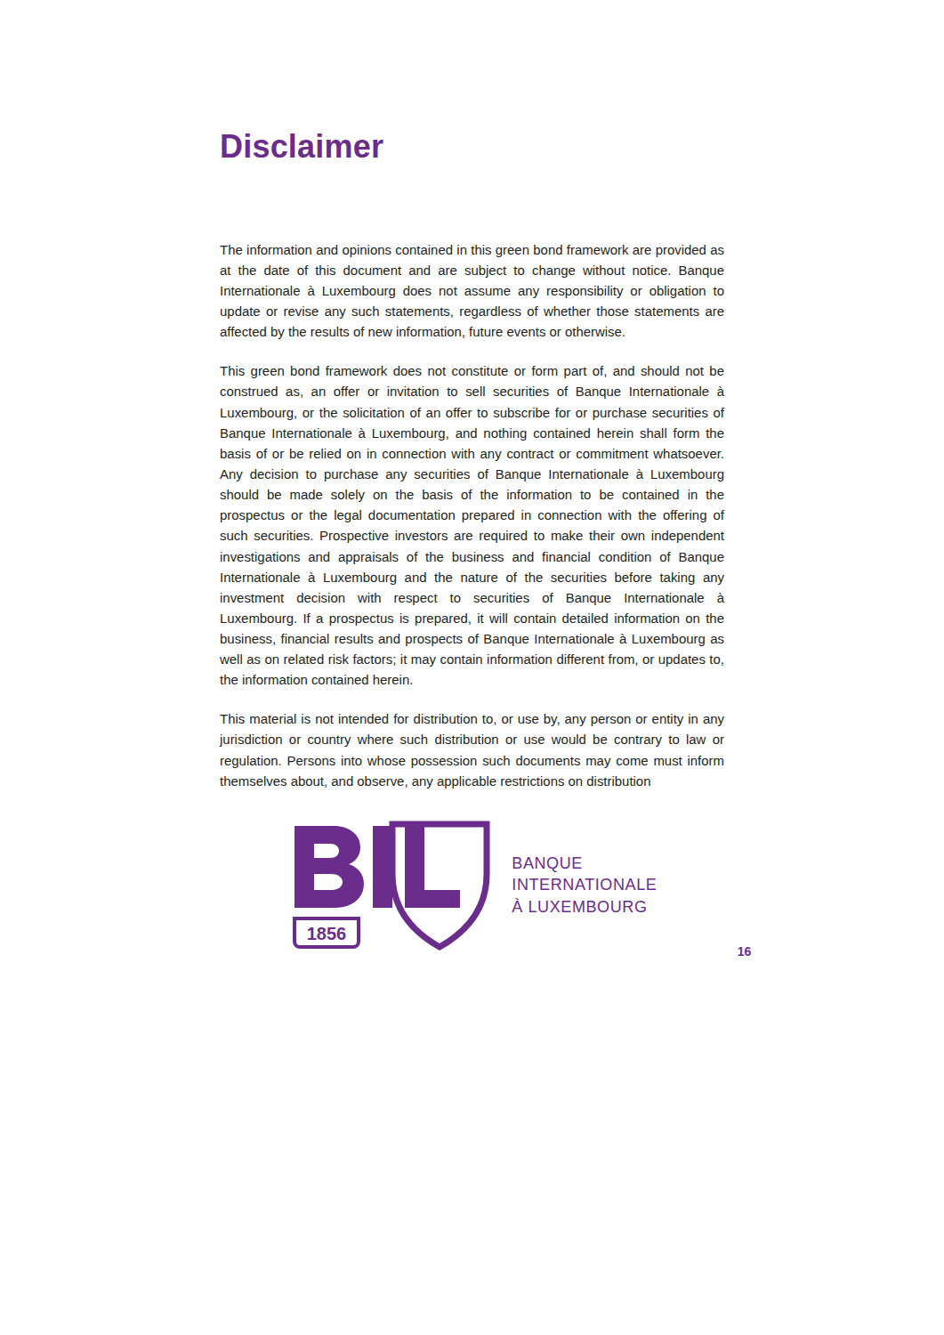Disclaimer
The information and opinions contained in this green bond framework are provided as at the date of this document and are subject to change without notice. Banque Internationale à Luxembourg does not assume any responsibility or obligation to update or revise any such statements, regardless of whether those statements are affected by the results of new information, future events or otherwise.
This green bond framework does not constitute or form part of, and should not be construed as, an offer or invitation to sell securities of Banque Internationale à Luxembourg, or the solicitation of an offer to subscribe for or purchase securities of Banque Internationale à Luxembourg, and nothing contained herein shall form the basis of or be relied on in connection with any contract or commitment whatsoever. Any decision to purchase any securities of Banque Internationale à Luxembourg should be made solely on the basis of the information to be contained in the prospectus or the legal documentation prepared in connection with the offering of such securities. Prospective investors are required to make their own independent investigations and appraisals of the business and financial condition of Banque Internationale à Luxembourg and the nature of the securities before taking any investment decision with respect to securities of Banque Internationale à Luxembourg. If a prospectus is prepared, it will contain detailed information on the business, financial results and prospects of Banque Internationale à Luxembourg as well as on related risk factors; it may contain information different from, or updates to, the information contained herein.
This material is not intended for distribution to, or use by, any person or entity in any jurisdiction or country where such distribution or use would be contrary to law or regulation. Persons into whose possession such documents may come must inform themselves about, and observe, any applicable restrictions on distribution
1856
BANQUE
INTERNATIONALE
À LUXEMBOURG
16